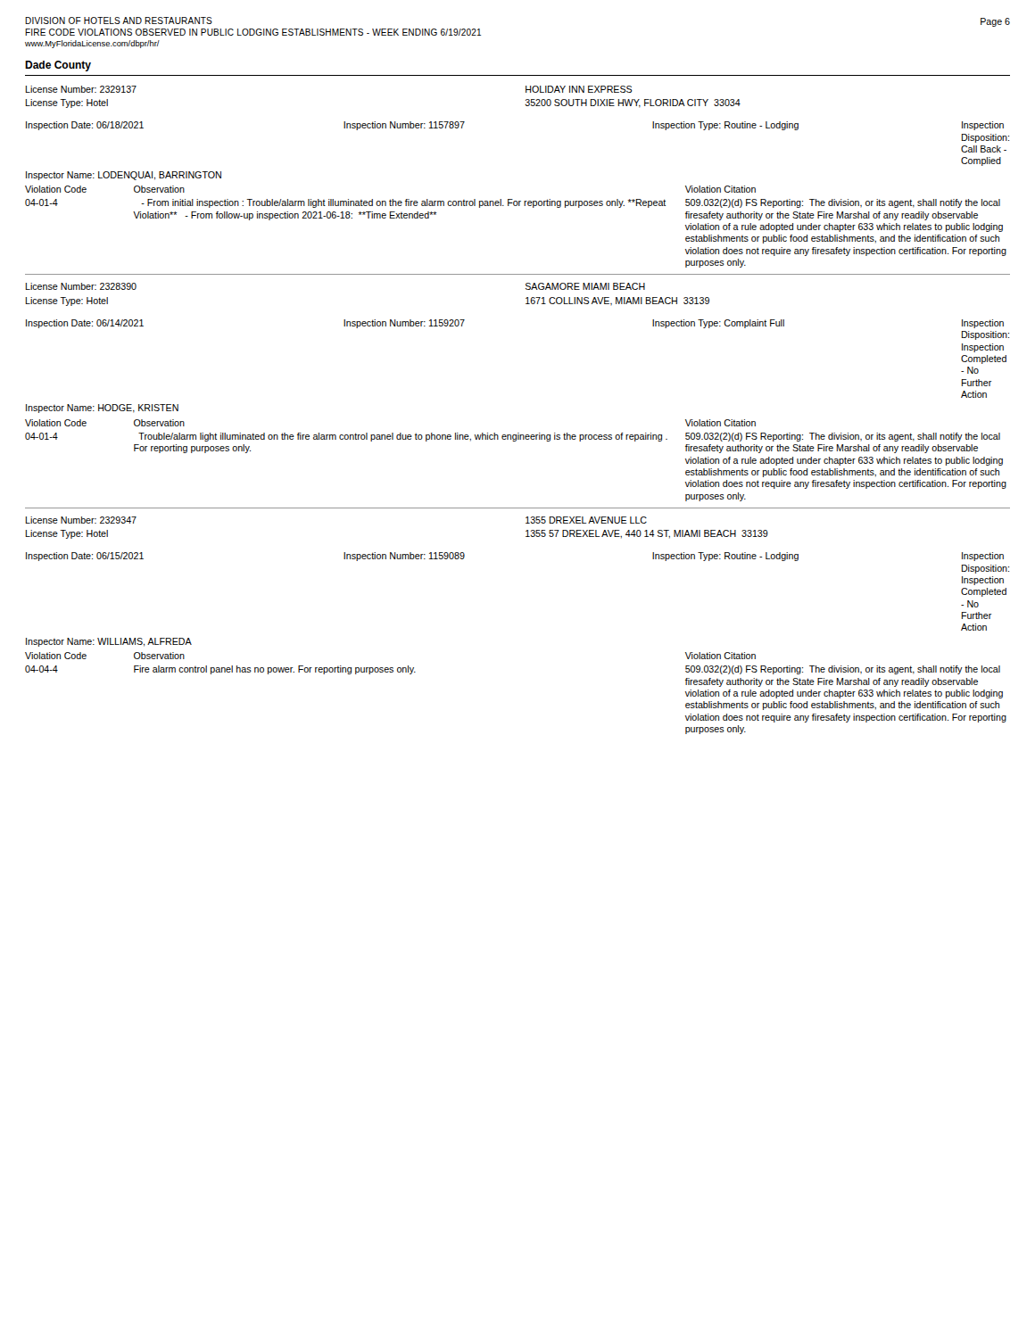Page 6
DIVISION OF HOTELS AND RESTAURANTS
FIRE CODE VIOLATIONS OBSERVED IN PUBLIC LODGING ESTABLISHMENTS - WEEK ENDING 6/19/2021
www.MyFloridaLicense.com/dbpr/hr/
Dade County
| License Number: 2329137 | HOLIDAY INN EXPRESS |
| License Type: Hotel | 35200 SOUTH DIXIE HWY, FLORIDA CITY 33034 |
| Inspection Date: 06/18/2021 | Inspection Number: 1157897 | Inspection Type: Routine - Lodging | Inspection Disposition: Call Back - Complied |
| Inspector Name: LODENQUAI, BARRINGTON |
| Violation Code | Observation | Violation Citation |
| 04-01-4 | - From initial inspection : Trouble/alarm light illuminated on the fire alarm control panel. For reporting purposes only. **Repeat Violation** - From follow-up inspection 2021-06-18: **Time Extended** | 509.032(2)(d) FS Reporting: The division, or its agent, shall notify the local firesafety authority or the State Fire Marshal of any readily observable violation of a rule adopted under chapter 633 which relates to public lodging establishments or public food establishments, and the identification of such violation does not require any firesafety inspection certification. For reporting purposes only. |
| License Number: 2328390 | SAGAMORE MIAMI BEACH |
| License Type: Hotel | 1671 COLLINS AVE, MIAMI BEACH 33139 |
| Inspection Date: 06/14/2021 | Inspection Number: 1159207 | Inspection Type: Complaint Full | Inspection Disposition: Inspection Completed - No Further Action |
| Inspector Name: HODGE, KRISTEN |
| Violation Code | Observation | Violation Citation |
| 04-01-4 | Trouble/alarm light illuminated on the fire alarm control panel due to phone line, which engineering is the process of repairing . For reporting purposes only. | 509.032(2)(d) FS Reporting: The division, or its agent, shall notify the local firesafety authority or the State Fire Marshal of any readily observable violation of a rule adopted under chapter 633 which relates to public lodging establishments or public food establishments, and the identification of such violation does not require any firesafety inspection certification. For reporting purposes only. |
| License Number: 2329347 | 1355 DREXEL AVENUE LLC |
| License Type: Hotel | 1355 57 DREXEL AVE, 440 14 ST, MIAMI BEACH 33139 |
| Inspection Date: 06/15/2021 | Inspection Number: 1159089 | Inspection Type: Routine - Lodging | Inspection Disposition: Inspection Completed - No Further Action |
| Inspector Name: WILLIAMS, ALFREDA |
| Violation Code | Observation | Violation Citation |
| 04-04-4 | Fire alarm control panel has no power. For reporting purposes only. | 509.032(2)(d) FS Reporting: The division, or its agent, shall notify the local firesafety authority or the State Fire Marshal of any readily observable violation of a rule adopted under chapter 633 which relates to public lodging establishments or public food establishments, and the identification of such violation does not require any firesafety inspection certification. For reporting purposes only. |